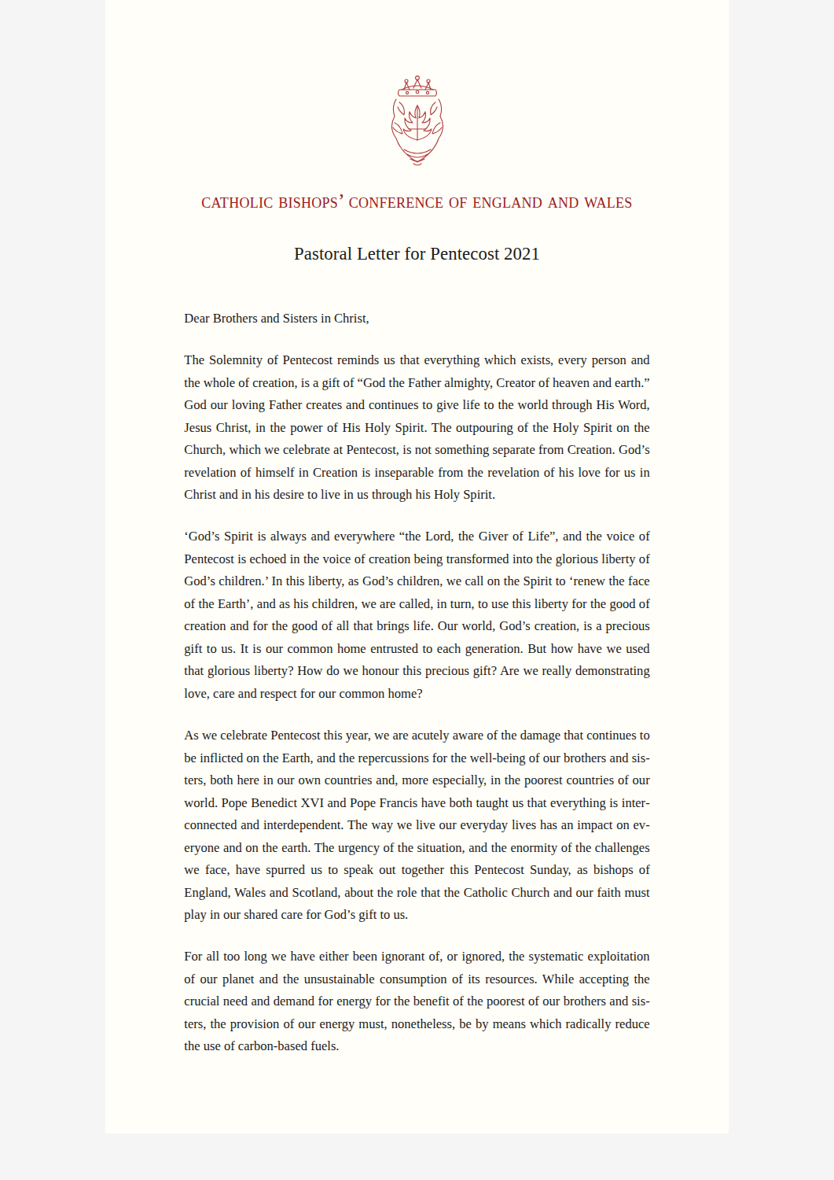Catholic Bishops’ Conference of England and Wales
Pastoral Letter for Pentecost 2021
Dear Brothers and Sisters in Christ,
The Solemnity of Pentecost reminds us that everything which exists, every person and the whole of creation, is a gift of “God the Father almighty, Creator of heaven and earth.” God our loving Father creates and continues to give life to the world through His Word, Jesus Christ, in the power of His Holy Spirit. The outpouring of the Holy Spirit on the Church, which we celebrate at Pentecost, is not something separate from Creation. God’s revelation of himself in Creation is inseparable from the revelation of his love for us in Christ and in his desire to live in us through his Holy Spirit.
‘God’s Spirit is always and everywhere “the Lord, the Giver of Life”, and the voice of Pentecost is echoed in the voice of creation being transformed into the glorious liberty of God’s children.’ In this liberty, as God’s children, we call on the Spirit to ‘renew the face of the Earth’, and as his children, we are called, in turn, to use this liberty for the good of creation and for the good of all that brings life. Our world, God’s creation, is a precious gift to us. It is our common home entrusted to each generation. But how have we used that glorious liberty? How do we honour this precious gift? Are we really demonstrating love, care and respect for our common home?
As we celebrate Pentecost this year, we are acutely aware of the damage that continues to be inflicted on the Earth, and the repercussions for the well-being of our brothers and sisters, both here in our own countries and, more especially, in the poorest countries of our world. Pope Benedict XVI and Pope Francis have both taught us that everything is interconnected and interdependent. The way we live our everyday lives has an impact on everyone and on the earth. The urgency of the situation, and the enormity of the challenges we face, have spurred us to speak out together this Pentecost Sunday, as bishops of England, Wales and Scotland, about the role that the Catholic Church and our faith must play in our shared care for God’s gift to us.
For all too long we have either been ignorant of, or ignored, the systematic exploitation of our planet and the unsustainable consumption of its resources. While accepting the crucial need and demand for energy for the benefit of the poorest of our brothers and sisters, the provision of our energy must, nonetheless, be by means which radically reduce the use of carbon-based fuels.